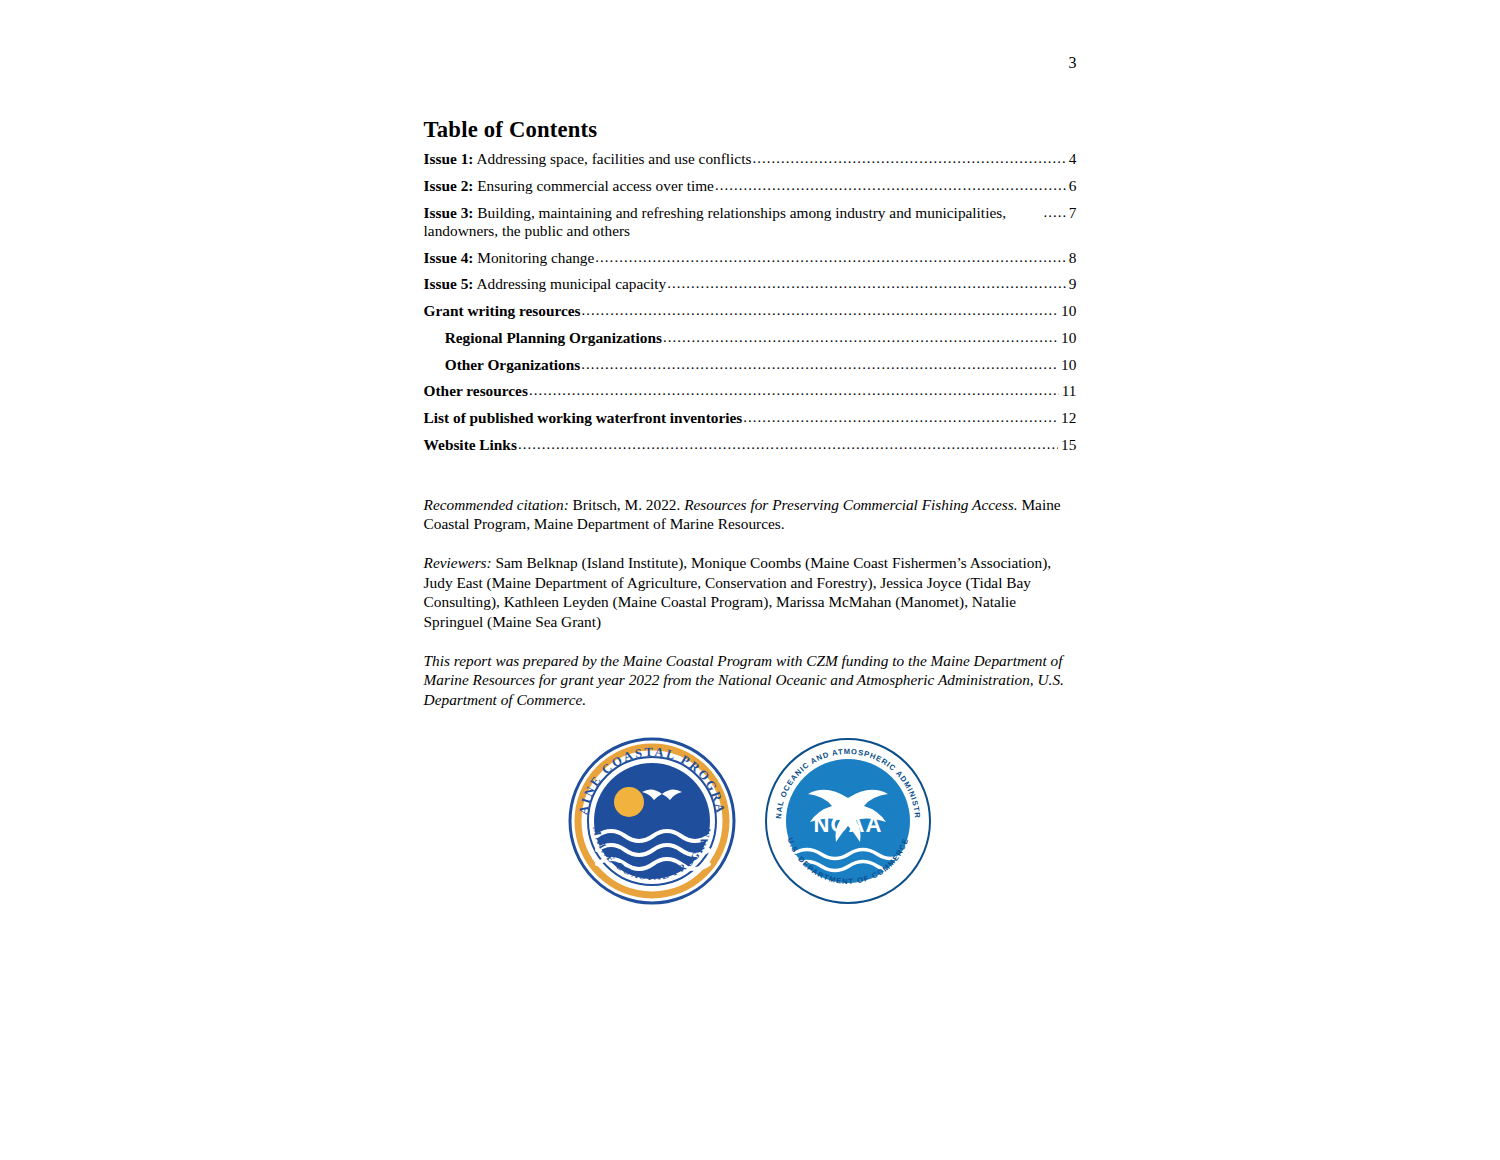3
Table of Contents
Issue 1: Addressing space, facilities and use conflicts ........................................................................................................................... 4
Issue 2: Ensuring commercial access over time ......................................................................................................................................... 6
Issue 3: Building, maintaining and refreshing relationships among industry and municipalities, landowners, the public and others ...... 7
Issue 4: Monitoring change ................................................................................................................................................................. 8
Issue 5: Addressing municipal capacity ................................................................................................................................. 9
Grant writing resources ................................................................................................................................................. 10
Regional Planning Organizations ................................................................................................................. 10
Other Organizations ................................................................................................................................. 10
Other resources ................................................................................................................................................................. 11
List of published working waterfront inventories ................................................................................................. 12
Website Links ................................................................................................................................................................. 15
Recommended citation: Britsch, M. 2022. Resources for Preserving Commercial Fishing Access. Maine Coastal Program, Maine Department of Marine Resources.
Reviewers: Sam Belknap (Island Institute), Monique Coombs (Maine Coast Fishermen’s Association), Judy East (Maine Department of Agriculture, Conservation and Forestry), Jessica Joyce (Tidal Bay Consulting), Kathleen Leyden (Maine Coastal Program), Marissa McMahan (Manomet), Natalie Springuel (Maine Sea Grant)
This report was prepared by the Maine Coastal Program with CZM funding to the Maine Department of Marine Resources for grant year 2022 from the National Oceanic and Atmospheric Administration, U.S. Department of Commerce.
MAINE COASTAL PROGRAM MAINE COASTAL PROGRAM NOAA NATIONAL OCEANIC AND ATMOSPHERIC ADMINISTRATION U.S. DEPARTMENT OF COMMERCE